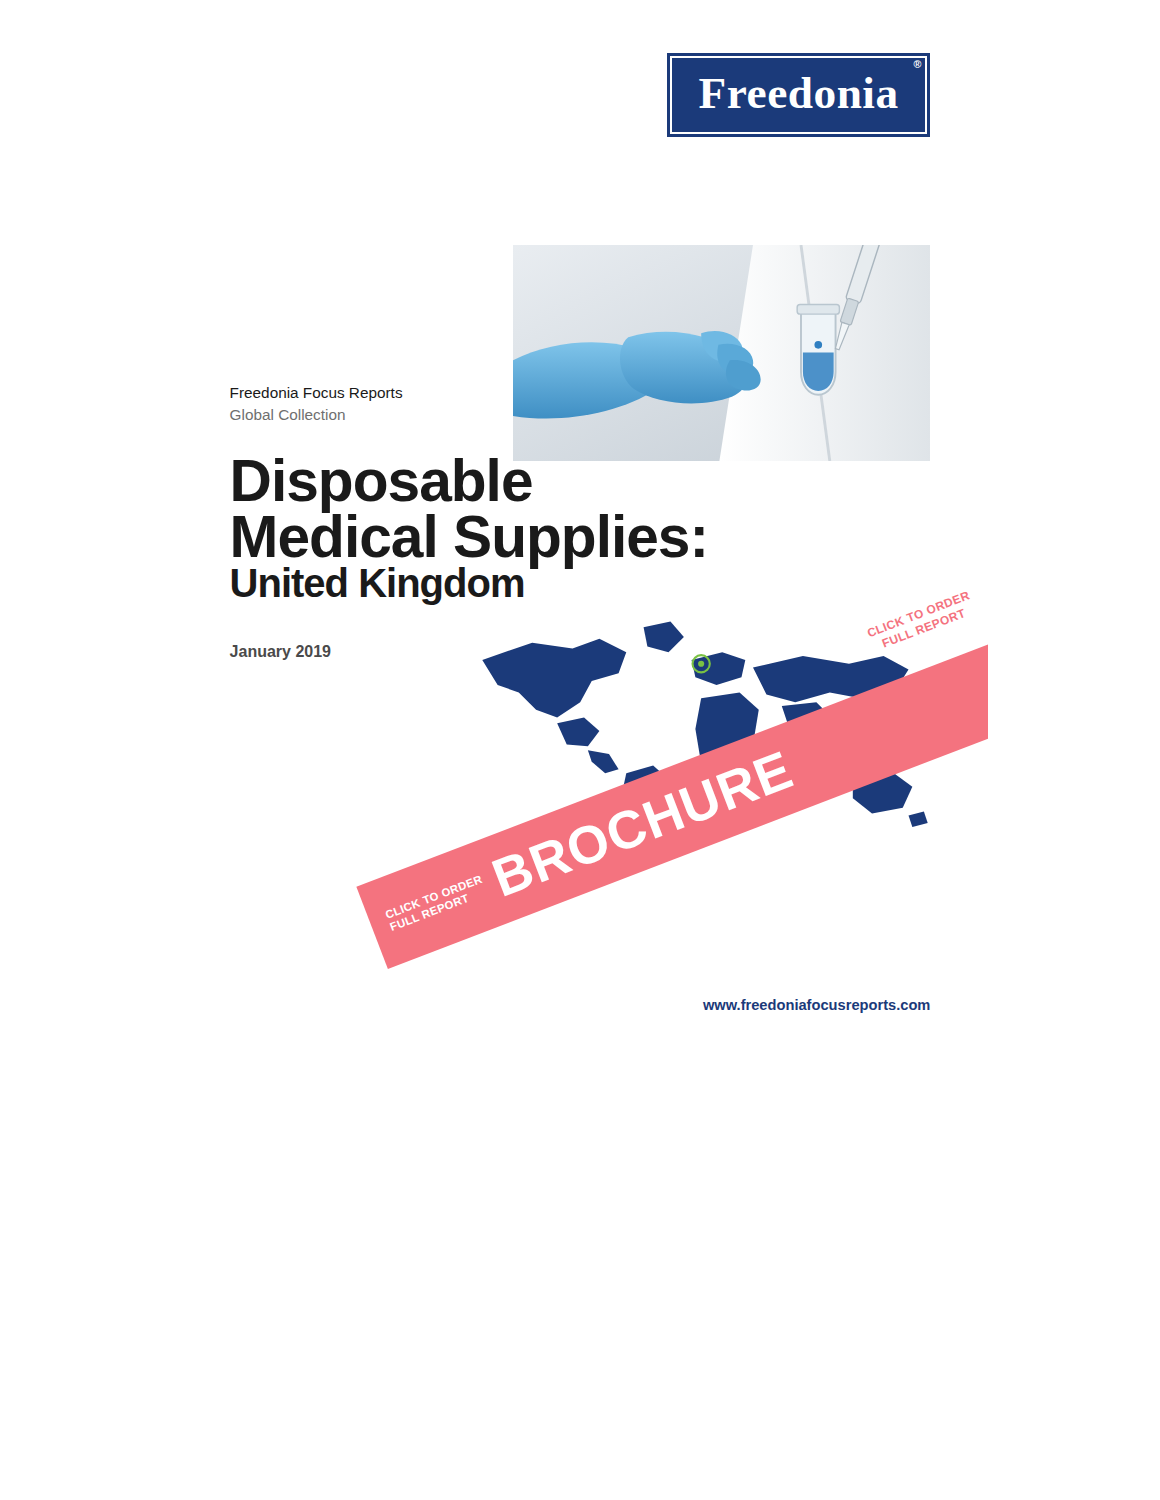®
Freedonia
Freedonia Focus Reports
Global Collection
Disposable
Medical Supplies:
United Kingdom
January 2019
www.freedoniafocusreports.com
CLICK TO ORDER
FULL REPORT
CLICK TO ORDER
FULL REPORT
BROCHURE